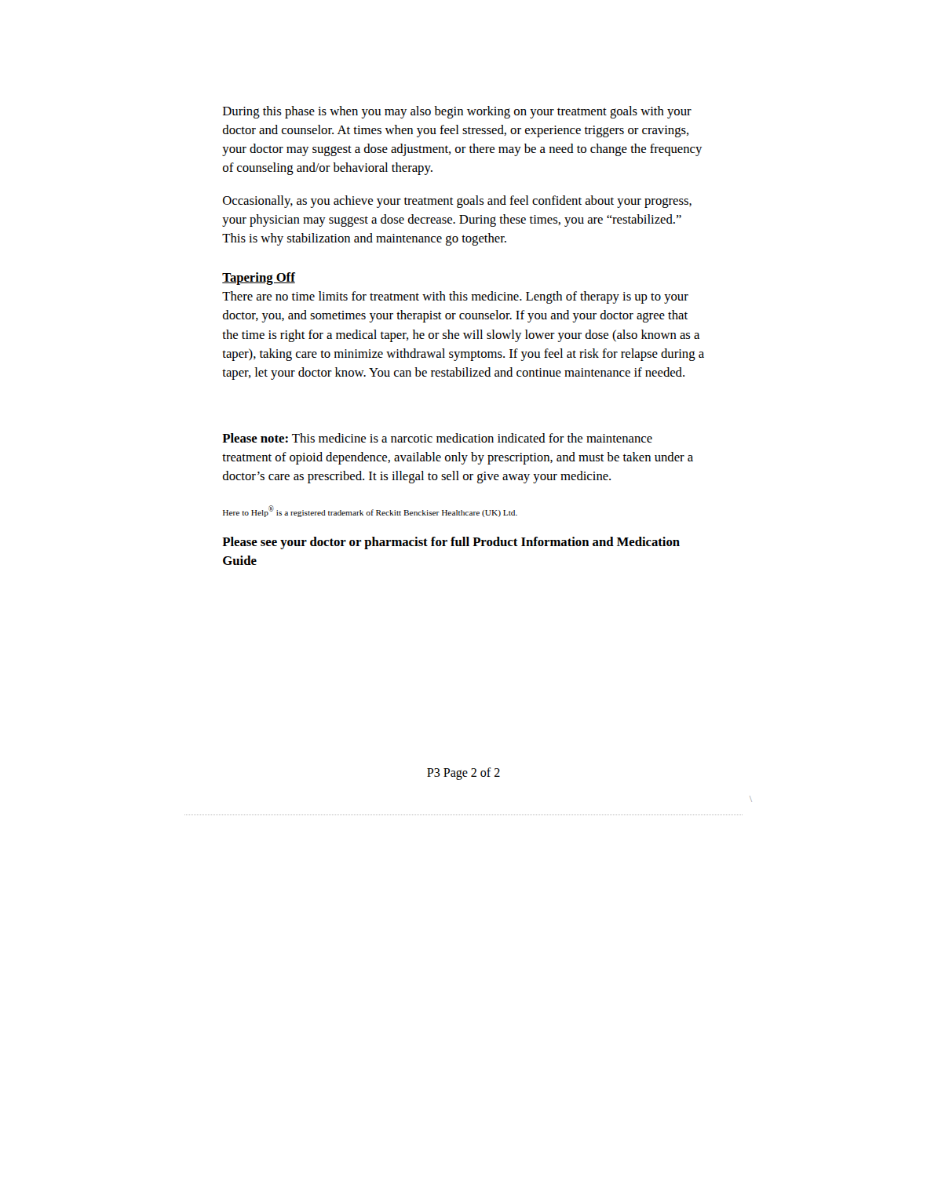During this phase is when you may also begin working on your treatment goals with your doctor and counselor. At times when you feel stressed, or experience triggers or cravings, your doctor may suggest a dose adjustment, or there may be a need to change the frequency of counseling and/or behavioral therapy.
Occasionally, as you achieve your treatment goals and feel confident about your progress, your physician may suggest a dose decrease. During these times, you are “restabilized.” This is why stabilization and maintenance go together.
Tapering Off
There are no time limits for treatment with this medicine. Length of therapy is up to your doctor, you, and sometimes your therapist or counselor. If you and your doctor agree that the time is right for a medical taper, he or she will slowly lower your dose (also known as a taper), taking care to minimize withdrawal symptoms. If you feel at risk for relapse during a taper, let your doctor know. You can be restabilized and continue maintenance if needed.
Please note: This medicine is a narcotic medication indicated for the maintenance treatment of opioid dependence, available only by prescription, and must be taken under a doctor’s care as prescribed. It is illegal to sell or give away your medicine.
Here to Help® is a registered trademark of Reckitt Benckiser Healthcare (UK) Ltd.
Please see your doctor or pharmacist for full Product Information and Medication Guide
P3 Page 2 of 2
\